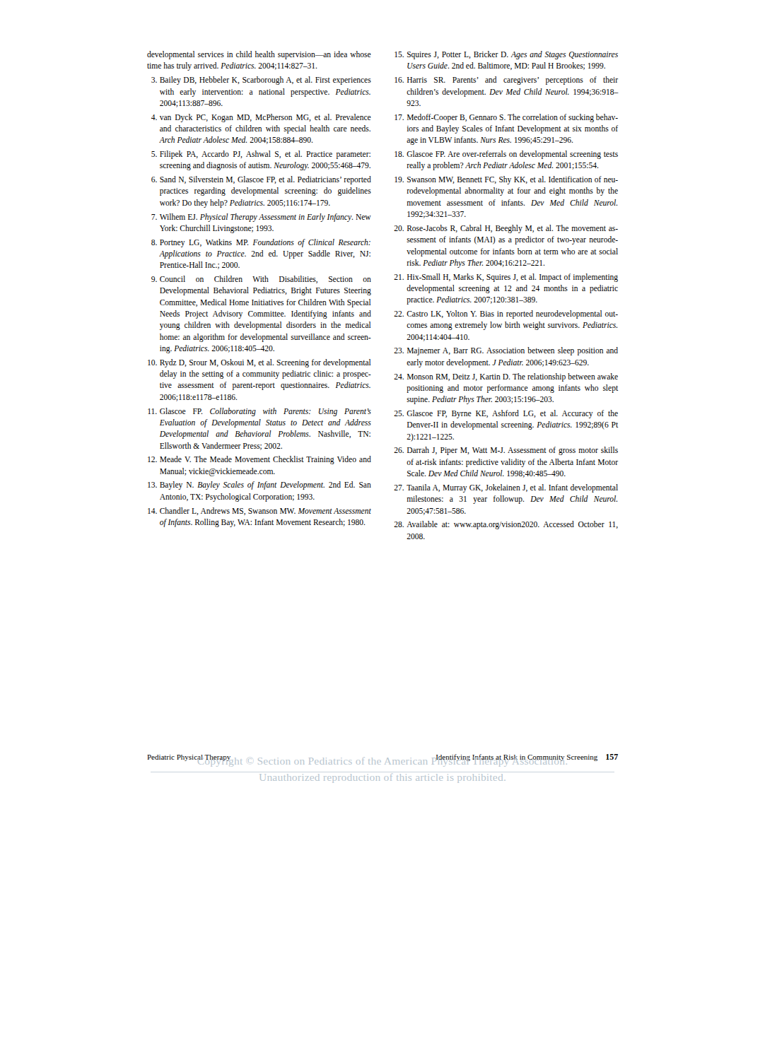developmental services in child health supervision—an idea whose time has truly arrived. Pediatrics. 2004;114:827–31.
3. Bailey DB, Hebbeler K, Scarborough A, et al. First experiences with early intervention: a national perspective. Pediatrics. 2004;113:887–896.
4. van Dyck PC, Kogan MD, McPherson MG, et al. Prevalence and characteristics of children with special health care needs. Arch Pediatr Adolesc Med. 2004;158:884–890.
5. Filipek PA, Accardo PJ, Ashwal S, et al. Practice parameter: screening and diagnosis of autism. Neurology. 2000;55:468–479.
6. Sand N, Silverstein M, Glascoe FP, et al. Pediatricians’ reported practices regarding developmental screening: do guidelines work? Do they help? Pediatrics. 2005;116:174–179.
7. Wilhem EJ. Physical Therapy Assessment in Early Infancy. New York: Churchill Livingstone; 1993.
8. Portney LG, Watkins MP. Foundations of Clinical Research: Applications to Practice. 2nd ed. Upper Saddle River, NJ: Prentice-Hall Inc.; 2000.
9. Council on Children With Disabilities, Section on Developmental Behavioral Pediatrics, Bright Futures Steering Committee, Medical Home Initiatives for Children With Special Needs Project Advisory Committee. Identifying infants and young children with developmental disorders in the medical home: an algorithm for developmental surveillance and screening. Pediatrics. 2006;118:405–420.
10. Rydz D, Srour M, Oskoui M, et al. Screening for developmental delay in the setting of a community pediatric clinic: a prospective assessment of parent-report questionnaires. Pediatrics. 2006;118:e1178–e1186.
11. Glascoe FP. Collaborating with Parents: Using Parent’s Evaluation of Developmental Status to Detect and Address Developmental and Behavioral Problems. Nashville, TN: Ellsworth & Vandermeer Press; 2002.
12. Meade V. The Meade Movement Checklist Training Video and Manual; vickie@vickiemeade.com.
13. Bayley N. Bayley Scales of Infant Development. 2nd Ed. San Antonio, TX: Psychological Corporation; 1993.
14. Chandler L, Andrews MS, Swanson MW. Movement Assessment of Infants. Rolling Bay, WA: Infant Movement Research; 1980.
15. Squires J, Potter L, Bricker D. Ages and Stages Questionnaires Users Guide. 2nd ed. Baltimore, MD: Paul H Brookes; 1999.
16. Harris SR. Parents’ and caregivers’ perceptions of their children’s development. Dev Med Child Neurol. 1994;36:918–923.
17. Medoff-Cooper B, Gennaro S. The correlation of sucking behaviors and Bayley Scales of Infant Development at six months of age in VLBW infants. Nurs Res. 1996;45:291–296.
18. Glascoe FP. Are over-referrals on developmental screening tests really a problem? Arch Pediatr Adolesc Med. 2001;155:54.
19. Swanson MW, Bennett FC, Shy KK, et al. Identification of neurodevelopmental abnormality at four and eight months by the movement assessment of infants. Dev Med Child Neurol. 1992;34:321–337.
20. Rose-Jacobs R, Cabral H, Beeghly M, et al. The movement assessment of infants (MAI) as a predictor of two-year neurodevelopmental outcome for infants born at term who are at social risk. Pediatr Phys Ther. 2004;16:212–221.
21. Hix-Small H, Marks K, Squires J, et al. Impact of implementing developmental screening at 12 and 24 months in a pediatric practice. Pediatrics. 2007;120:381–389.
22. Castro LK, Yolton Y. Bias in reported neurodevelopmental outcomes among extremely low birth weight survivors. Pediatrics. 2004;114:404–410.
23. Majnemer A, Barr RG. Association between sleep position and early motor development. J Pediatr. 2006;149:623–629.
24. Monson RM, Deitz J, Kartin D. The relationship between awake positioning and motor performance among infants who slept supine. Pediatr Phys Ther. 2003;15:196–203.
25. Glascoe FP, Byrne KE, Ashford LG, et al. Accuracy of the Denver-II in developmental screening. Pediatrics. 1992;89(6 Pt 2):1221–1225.
26. Darrah J, Piper M, Watt M-J. Assessment of gross motor skills of at-risk infants: predictive validity of the Alberta Infant Motor Scale. Dev Med Child Neurol. 1998;40:485–490.
27. Taanila A, Murray GK, Jokelainen J, et al. Infant developmental milestones: a 31 year followup. Dev Med Child Neurol. 2005;47:581–586.
28. Available at: www.apta.org/vision2020. Accessed October 11, 2008.
Pediatric Physical Therapy Identifying Infants at Risk in Community Screening157
Copyright © Section on Pediatrics of the American Physical Therapy Association. Unauthorized reproduction of this article is prohibited.